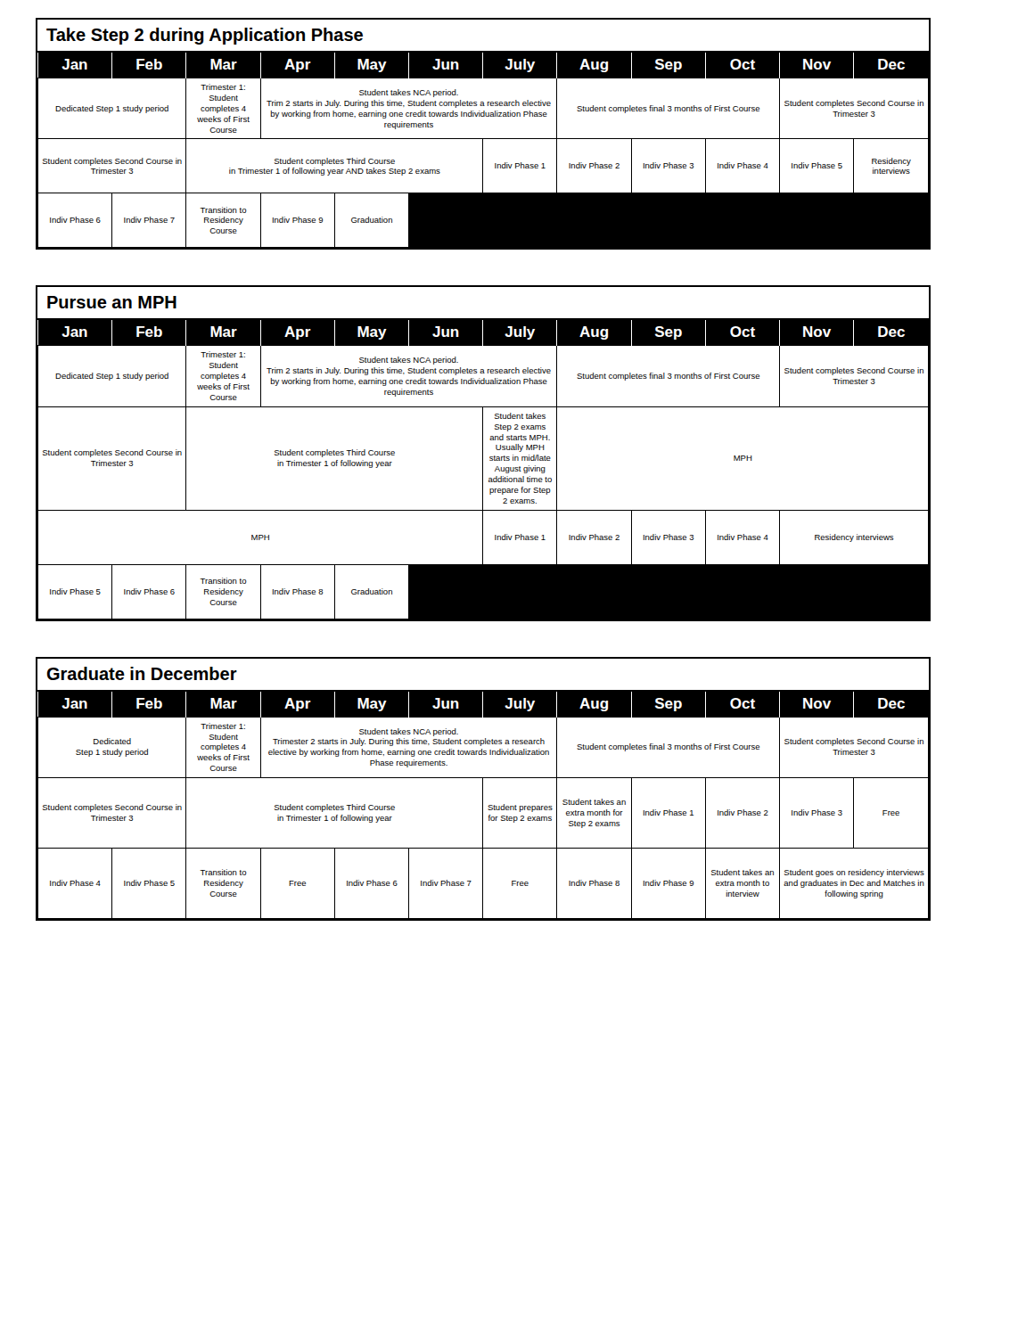Take Step 2 during Application Phase
| Jan | Feb | Mar | Apr | May | Jun | July | Aug | Sep | Oct | Nov | Dec |
| --- | --- | --- | --- | --- | --- | --- | --- | --- | --- | --- | --- |
| Dedicated Step 1 study period | Trimester 1: Student completes 4 weeks of First Course | Student takes NCA period. Trim 2 starts in July. During this time, Student completes a research elective by working from home, earning one credit towards Individualization Phase requirements | Student completes final 3 months of First Course | Student completes Second Course in Trimester 3 |
| Student completes Second Course in Trimester 3 | Student completes Third Course in Trimester 1 of following year AND takes Step 2 exams | Indiv Phase 1 | Indiv Phase 2 | Indiv Phase 3 | Indiv Phase 4 | Indiv Phase 5 | Residency interviews |
| Indiv Phase 6 | Indiv Phase 7 | Transition to Residency Course | Indiv Phase 9 | Graduation | | | | | | | |
Pursue an MPH
| Jan | Feb | Mar | Apr | May | Jun | July | Aug | Sep | Oct | Nov | Dec |
| --- | --- | --- | --- | --- | --- | --- | --- | --- | --- | --- | --- |
| Dedicated Step 1 study period | Trimester 1: Student completes 4 weeks of First Course | Student takes NCA period. Trim 2 starts in July. During this time, Student completes a research elective by working from home, earning one credit towards Individualization Phase requirements | Student completes final 3 months of First Course | Student completes Second Course in Trimester 3 |
| Student completes Second Course in Trimester 3 | Student completes Third Course in Trimester 1 of following year | Student takes Step 2 exams and starts MPH. Usually MPH starts in mid/late August giving additional time to prepare for Step 2 exams. | MPH |
| MPH | Indiv Phase 1 | Indiv Phase 2 | Indiv Phase 3 | Indiv Phase 4 | Residency interviews |
| Indiv Phase 5 | Indiv Phase 6 | Transition to Residency Course | Indiv Phase 8 | Graduation | | | | | | | |
Graduate in December
| Jan | Feb | Mar | Apr | May | Jun | July | Aug | Sep | Oct | Nov | Dec |
| --- | --- | --- | --- | --- | --- | --- | --- | --- | --- | --- | --- |
| Dedicated Step 1 study period | Trimester 1: Student completes 4 weeks of First Course | Student takes NCA period. Trimester 2 starts in July. During this time, Student completes a research elective by working from home, earning one credit towards Individualization Phase requirements. | Student completes final 3 months of First Course | Student completes Second Course in Trimester 3 |
| Student completes Second Course in Trimester 3 | Student completes Third Course in Trimester 1 of following year | Student prepares for Step 2 exams | Student takes an extra month for Step 2 exams | Indiv Phase 1 | Indiv Phase 2 | Indiv Phase 3 | Free |
| Indiv Phase 4 | Indiv Phase 5 | Transition to Residency Course | Free | Indiv Phase 6 | Indiv Phase 7 | Free | Indiv Phase 8 | Indiv Phase 9 | Student takes an extra month to interview | Student goes on residency interviews and graduates in Dec and Matches in following spring |